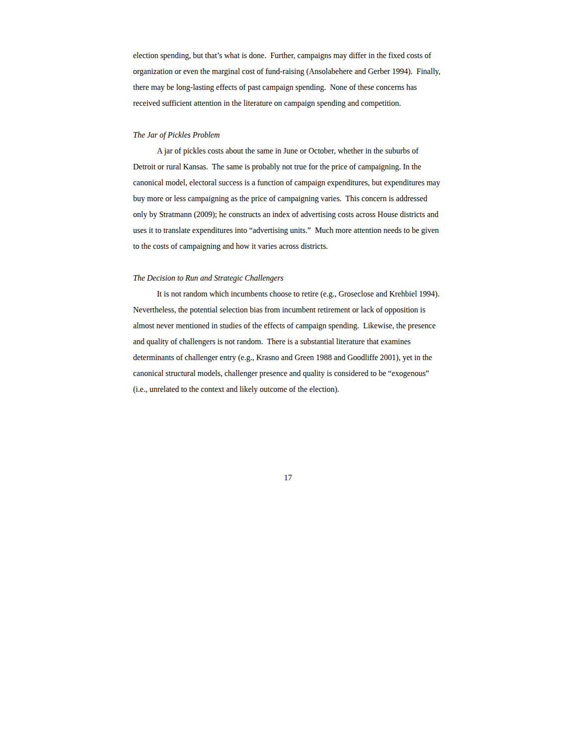election spending, but that’s what is done. Further, campaigns may differ in the fixed costs of organization or even the marginal cost of fund-raising (Ansolabehere and Gerber 1994). Finally, there may be long-lasting effects of past campaign spending. None of these concerns has received sufficient attention in the literature on campaign spending and competition.
The Jar of Pickles Problem
A jar of pickles costs about the same in June or October, whether in the suburbs of Detroit or rural Kansas. The same is probably not true for the price of campaigning. In the canonical model, electoral success is a function of campaign expenditures, but expenditures may buy more or less campaigning as the price of campaigning varies. This concern is addressed only by Stratmann (2009); he constructs an index of advertising costs across House districts and uses it to translate expenditures into “advertising units.” Much more attention needs to be given to the costs of campaigning and how it varies across districts.
The Decision to Run and Strategic Challengers
It is not random which incumbents choose to retire (e.g., Groseclose and Krehbiel 1994). Nevertheless, the potential selection bias from incumbent retirement or lack of opposition is almost never mentioned in studies of the effects of campaign spending. Likewise, the presence and quality of challengers is not random. There is a substantial literature that examines determinants of challenger entry (e.g., Krasno and Green 1988 and Goodliffe 2001), yet in the canonical structural models, challenger presence and quality is considered to be “exogenous” (i.e., unrelated to the context and likely outcome of the election).
17